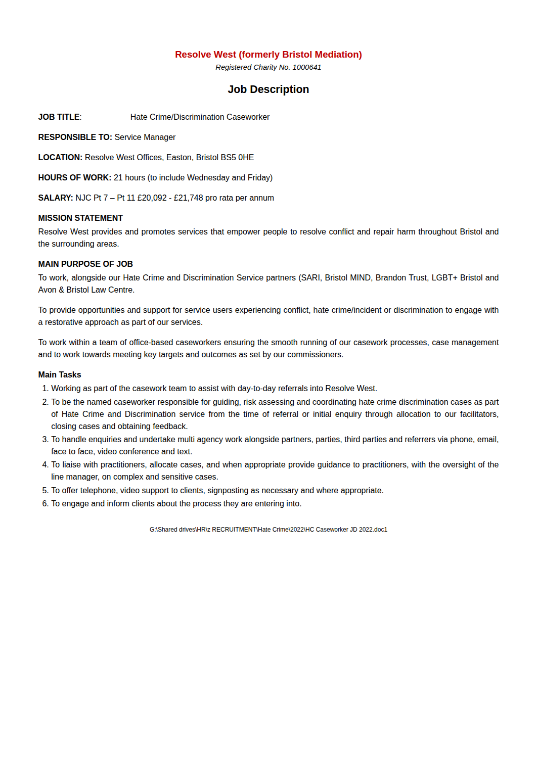Resolve West (formerly Bristol Mediation)
Registered Charity No. 1000641
Job Description
JOB TITLE:Hate Crime/Discrimination Caseworker
RESPONSIBLE TO: Service Manager
LOCATION: Resolve West Offices, Easton, Bristol BS5 0HE
HOURS OF WORK: 21 hours (to include Wednesday and Friday)
SALARY: NJC Pt 7 – Pt 11 £20,092 - £21,748 pro rata per annum
Mission Statement
Resolve West provides and promotes services that empower people to resolve conflict and repair harm throughout Bristol and the surrounding areas.
Main Purpose of Job
To work, alongside our Hate Crime and Discrimination Service partners (SARI, Bristol MIND, Brandon Trust, LGBT+ Bristol and Avon & Bristol Law Centre.
To provide opportunities and support for service users experiencing conflict, hate crime/incident or discrimination to engage with a restorative approach as part of our services.
To work within a team of office-based caseworkers ensuring the smooth running of our casework processes, case management and to work towards meeting key targets and outcomes as set by our commissioners.
Main Tasks
Working as part of the casework team to assist with day-to-day referrals into Resolve West.
To be the named caseworker responsible for guiding, risk assessing and coordinating hate crime discrimination cases as part of Hate Crime and Discrimination service from the time of referral or initial enquiry through allocation to our facilitators, closing cases and obtaining feedback.
To handle enquiries and undertake multi agency work alongside partners, parties, third parties and referrers via phone, email, face to face, video conference and text.
To liaise with practitioners, allocate cases, and when appropriate provide guidance to practitioners, with the oversight of the line manager, on complex and sensitive cases.
To offer telephone, video support to clients, signposting as necessary and where appropriate.
To engage and inform clients about the process they are entering into.
G:\Shared drives\HR\z RECRUITMENT\Hate Crime\2022\HC Caseworker JD 2022.doc1